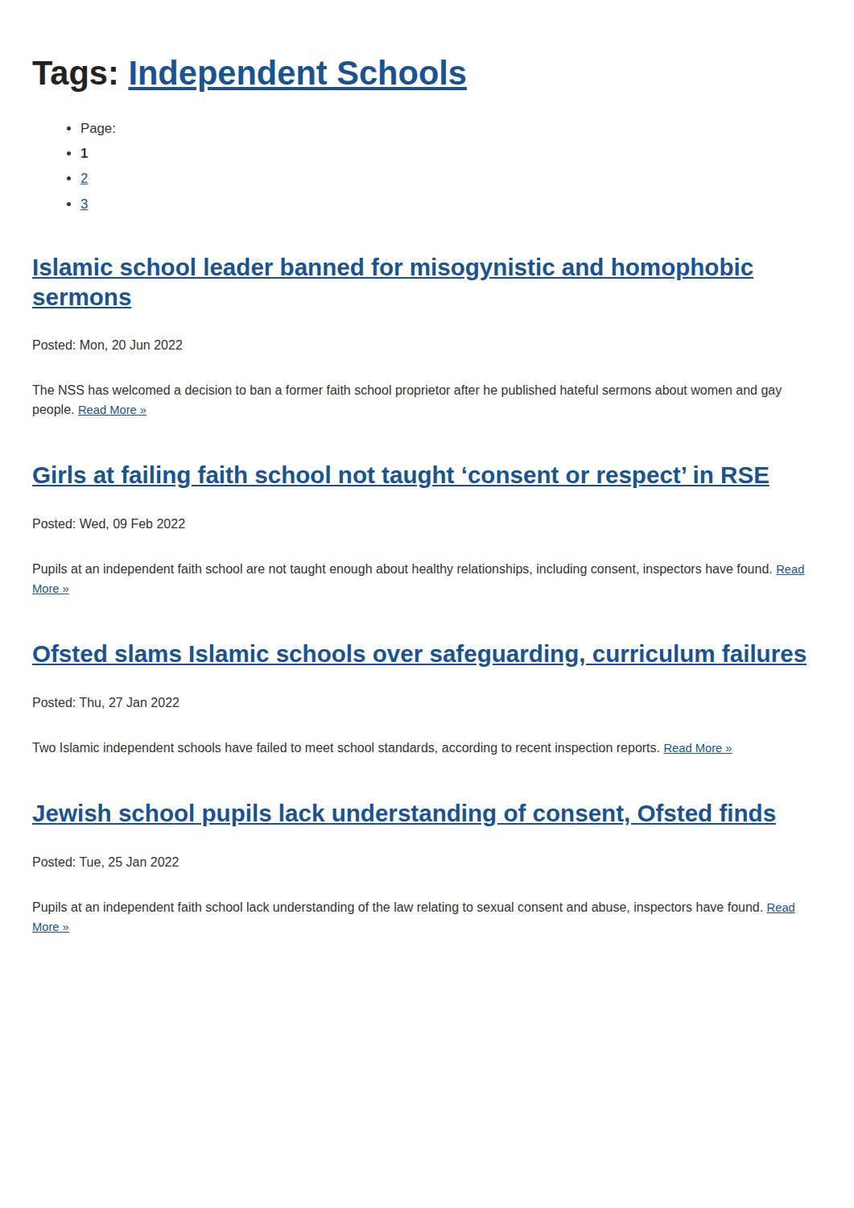Tags: Independent Schools
Page:
1
2
3
Islamic school leader banned for misogynistic and homophobic sermons
Posted: Mon, 20 Jun 2022
The NSS has welcomed a decision to ban a former faith school proprietor after he published hateful sermons about women and gay people. Read More »
Girls at failing faith school not taught ‘consent or respect’ in RSE
Posted: Wed, 09 Feb 2022
Pupils at an independent faith school are not taught enough about healthy relationships, including consent, inspectors have found. Read More »
Ofsted slams Islamic schools over safeguarding, curriculum failures
Posted: Thu, 27 Jan 2022
Two Islamic independent schools have failed to meet school standards, according to recent inspection reports. Read More »
Jewish school pupils lack understanding of consent, Ofsted finds
Posted: Tue, 25 Jan 2022
Pupils at an independent faith school lack understanding of the law relating to sexual consent and abuse, inspectors have found. Read More »